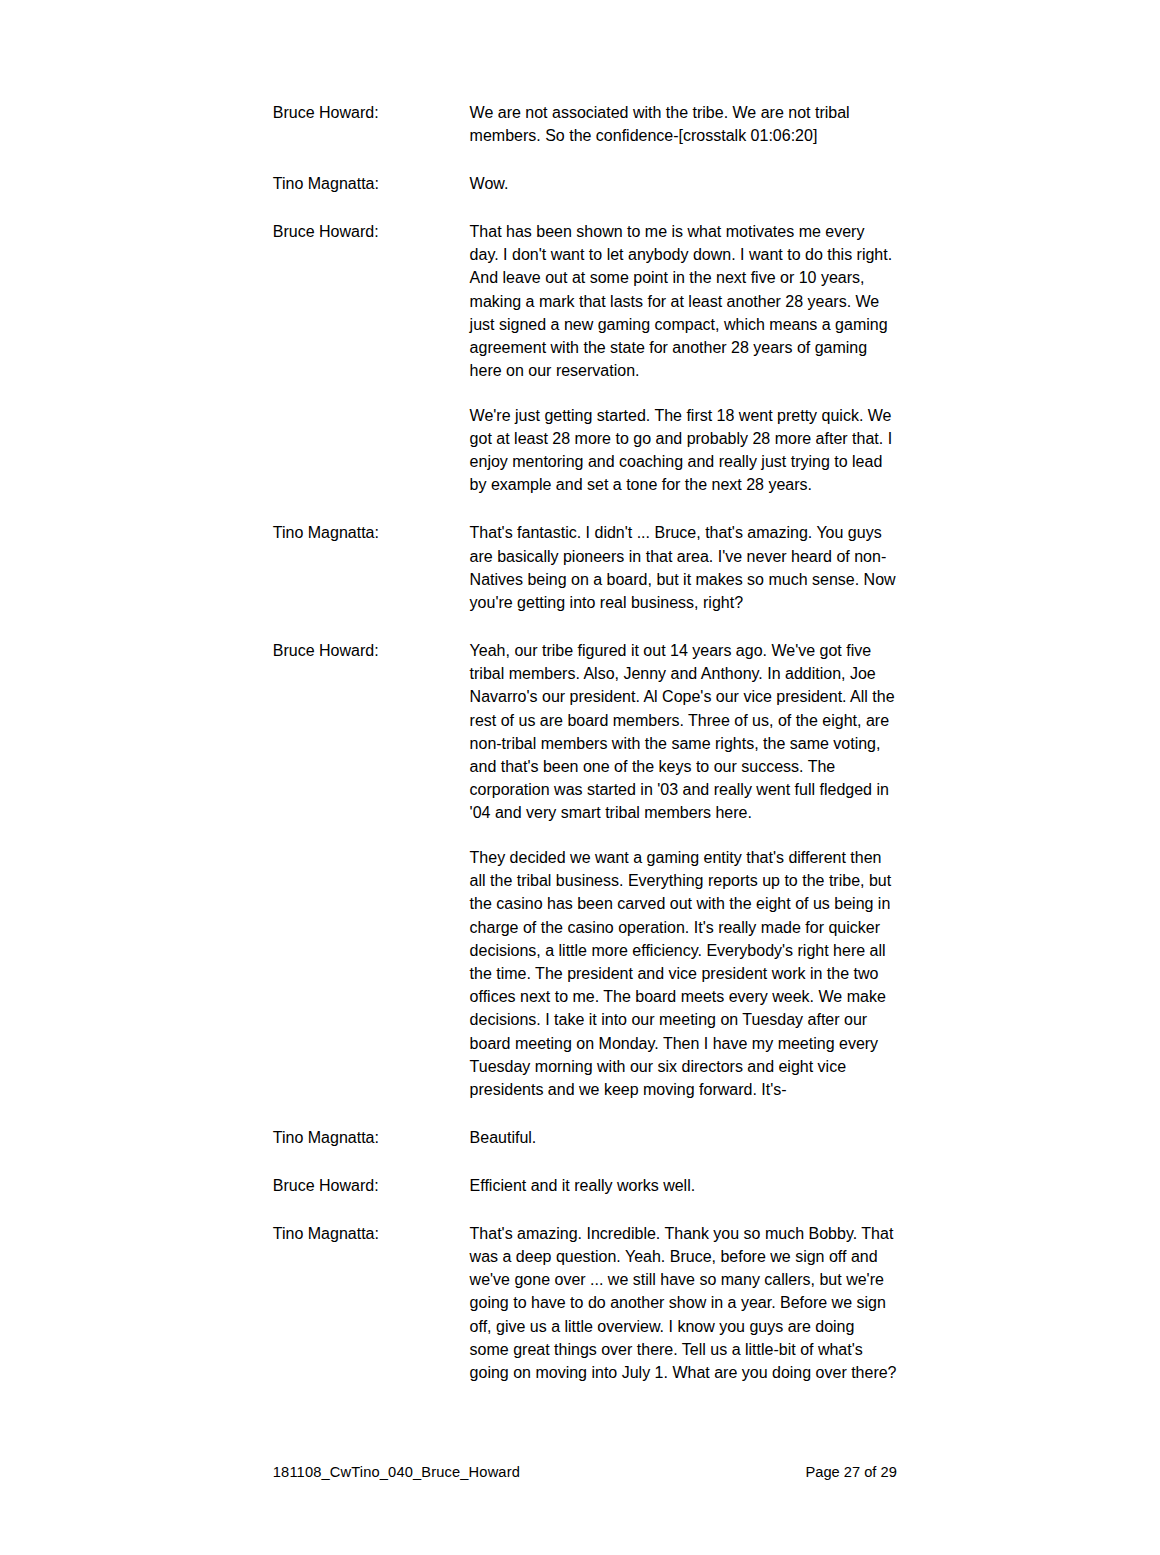Bruce Howard:
We are not associated with the tribe. We are not tribal members. So the confidence-[crosstalk 01:06:20]
Tino Magnatta:
Wow.
Bruce Howard:
That has been shown to me is what motivates me every day. I don't want to let anybody down. I want to do this right. And leave out at some point in the next five or 10 years, making a mark that lasts for at least another 28 years. We just signed a new gaming compact, which means a gaming agreement with the state for another 28 years of gaming here on our reservation.
We're just getting started. The first 18 went pretty quick. We got at least 28 more to go and probably 28 more after that. I enjoy mentoring and coaching and really just trying to lead by example and set a tone for the next 28 years.
Tino Magnatta:
That's fantastic. I didn't ... Bruce, that's amazing. You guys are basically pioneers in that area. I've never heard of non-Natives being on a board, but it makes so much sense. Now you're getting into real business, right?
Bruce Howard:
Yeah, our tribe figured it out 14 years ago. We've got five tribal members. Also, Jenny and Anthony. In addition, Joe Navarro's our president. Al Cope's our vice president. All the rest of us are board members. Three of us, of the eight, are non-tribal members with the same rights, the same voting, and that's been one of the keys to our success. The corporation was started in '03 and really went full fledged in '04 and very smart tribal members here.
They decided we want a gaming entity that's different then all the tribal business. Everything reports up to the tribe, but the casino has been carved out with the eight of us being in charge of the casino operation. It's really made for quicker decisions, a little more efficiency. Everybody's right here all the time. The president and vice president work in the two offices next to me. The board meets every week. We make decisions. I take it into our meeting on Tuesday after our board meeting on Monday. Then I have my meeting every Tuesday morning with our six directors and eight vice presidents and we keep moving forward. It's-
Tino Magnatta:
Beautiful.
Bruce Howard:
Efficient and it really works well.
Tino Magnatta:
That's amazing. Incredible. Thank you so much Bobby. That was a deep question. Yeah. Bruce, before we sign off and we've gone over ... we still have so many callers, but we're going to have to do another show in a year. Before we sign off, give us a little overview. I know you guys are doing some great things over there. Tell us a little-bit of what's going on moving into July 1. What are you doing over there?
181108_CwTino_040_Bruce_Howard Page 27 of 29